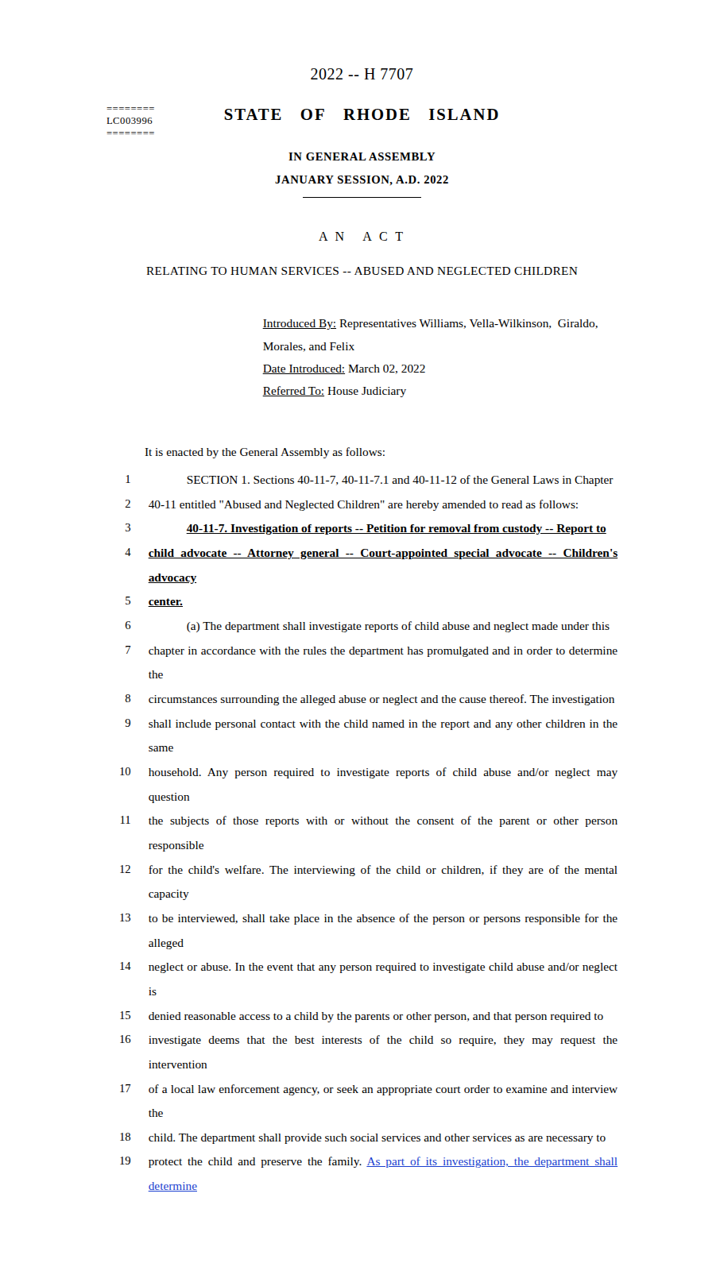2022 -- H 7707
========
LC003996
========
STATE OF RHODE ISLAND
IN GENERAL ASSEMBLY
JANUARY SESSION, A.D. 2022
A N A C T
RELATING TO HUMAN SERVICES -- ABUSED AND NEGLECTED CHILDREN
Introduced By: Representatives Williams, Vella-Wilkinson, Giraldo, Morales, and Felix
Date Introduced: March 02, 2022
Referred To: House Judiciary
It is enacted by the General Assembly as follows:
SECTION 1. Sections 40-11-7, 40-11-7.1 and 40-11-12 of the General Laws in Chapter
40-11 entitled "Abused and Neglected Children" are hereby amended to read as follows:
40-11-7. Investigation of reports -- Petition for removal from custody -- Report to
child advocate -- Attorney general -- Court-appointed special advocate -- Children's advocacy
center.
(a) The department shall investigate reports of child abuse and neglect made under this
chapter in accordance with the rules the department has promulgated and in order to determine the
circumstances surrounding the alleged abuse or neglect and the cause thereof. The investigation
shall include personal contact with the child named in the report and any other children in the same
household. Any person required to investigate reports of child abuse and/or neglect may question
the subjects of those reports with or without the consent of the parent or other person responsible
for the child's welfare. The interviewing of the child or children, if they are of the mental capacity
to be interviewed, shall take place in the absence of the person or persons responsible for the alleged
neglect or abuse. In the event that any person required to investigate child abuse and/or neglect is
denied reasonable access to a child by the parents or other person, and that person required to
investigate deems that the best interests of the child so require, they may request the intervention
of a local law enforcement agency, or seek an appropriate court order to examine and interview the
child. The department shall provide such social services and other services as are necessary to
protect the child and preserve the family. As part of its investigation, the department shall determine